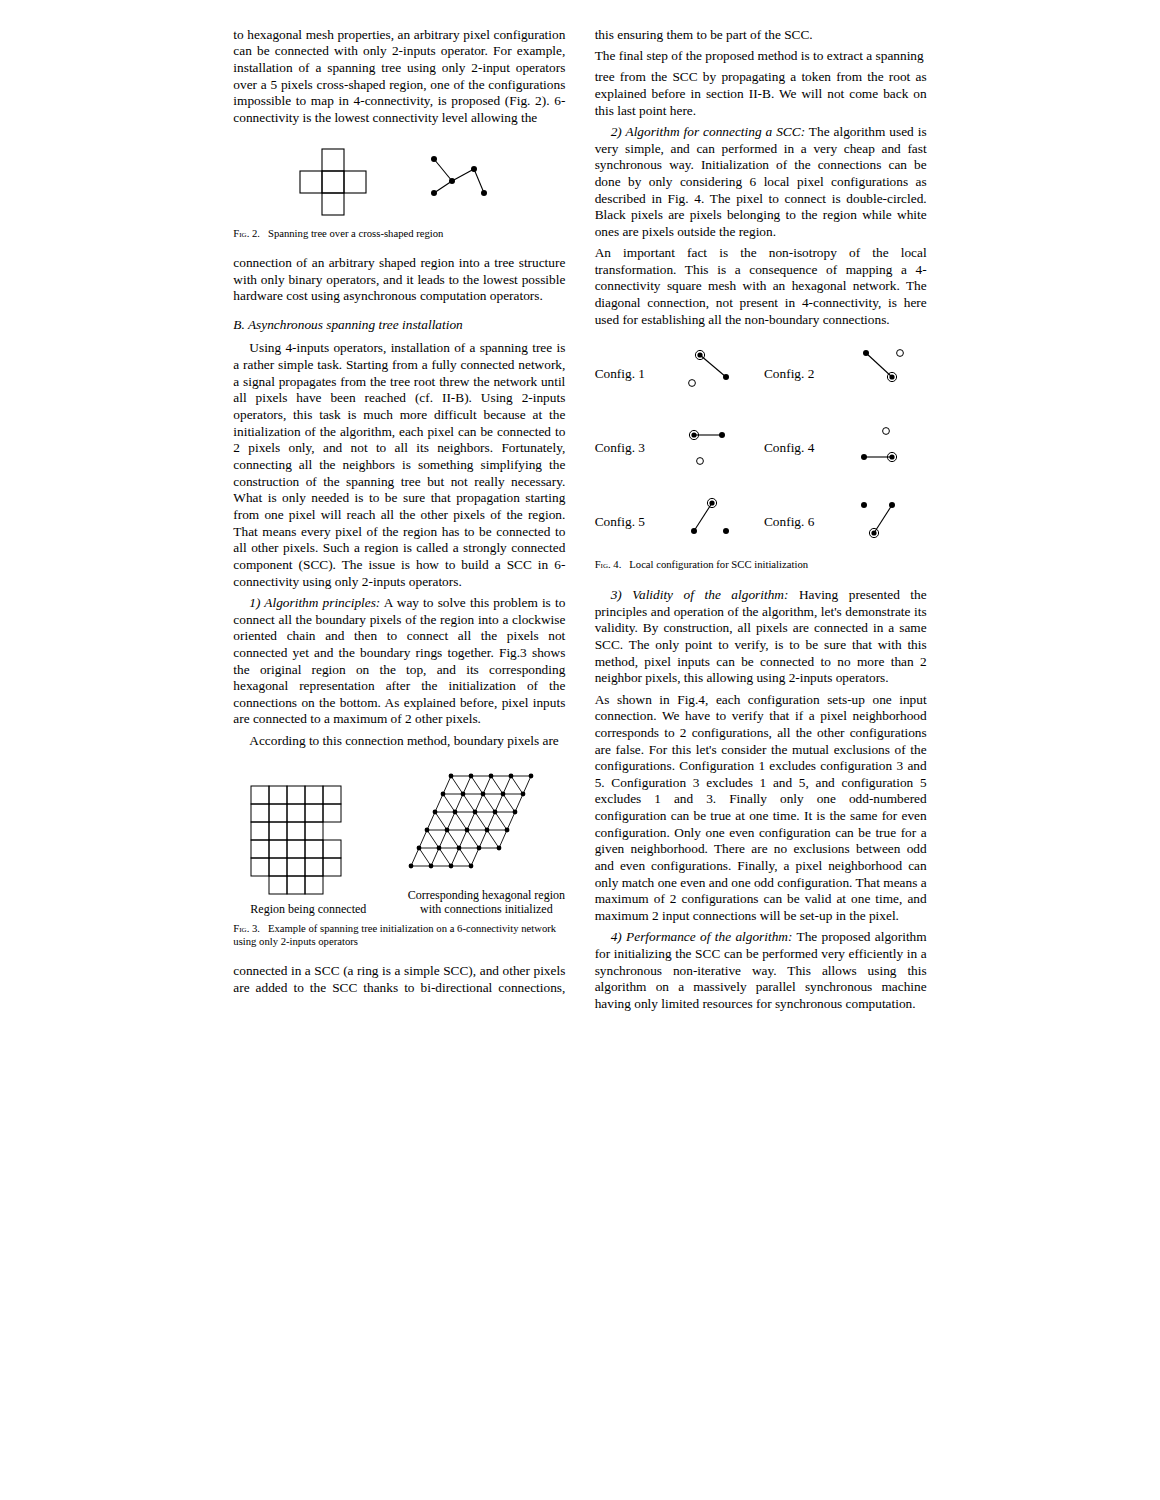to hexagonal mesh properties, an arbitrary pixel configuration can be connected with only 2-inputs operator. For example, installation of a spanning tree using only 2-input operators over a 5 pixels cross-shaped region, one of the configurations impossible to map in 4-connectivity, is proposed (Fig. 2). 6-connectivity is the lowest connectivity level allowing the
Fig. 2. Spanning tree over a cross-shaped region
connection of an arbitrary shaped region into a tree structure with only binary operators, and it leads to the lowest possible hardware cost using asynchronous computation operators.
B. Asynchronous spanning tree installation
Using 4-inputs operators, installation of a spanning tree is a rather simple task. Starting from a fully connected network, a signal propagates from the tree root threw the network until all pixels have been reached (cf. II-B). Using 2-inputs operators, this task is much more difficult because at the initialization of the algorithm, each pixel can be connected to 2 pixels only, and not to all its neighbors. Fortunately, connecting all the neighbors is something simplifying the construction of the spanning tree but not really necessary. What is only needed is to be sure that propagation starting from one pixel will reach all the other pixels of the region. That means every pixel of the region has to be connected to all other pixels. Such a region is called a strongly connected component (SCC). The issue is how to build a SCC in 6-connectivity using only 2-inputs operators.
1) Algorithm principles: A way to solve this problem is to connect all the boundary pixels of the region into a clockwise oriented chain and then to connect all the pixels not connected yet and the boundary rings together. Fig.3 shows the original region on the top, and its corresponding hexagonal representation after the initialization of the connections on the bottom. As explained before, pixel inputs are connected to a maximum of 2 other pixels.
According to this connection method, boundary pixels are
Region being connected
Corresponding hexagonal region
with connections initialized
Fig. 3. Example of spanning tree initialization on a 6-connectivity network using only 2-inputs operators
connected in a SCC (a ring is a simple SCC), and other pixels are added to the SCC thanks to bi-directional connections, this ensuring them to be part of the SCC.
The final step of the proposed method is to extract a spanning
tree from the SCC by propagating a token from the root as explained before in section II-B. We will not come back on this last point here.
2) Algorithm for connecting a SCC: The algorithm used is very simple, and can performed in a very cheap and fast synchronous way. Initialization of the connections can be done by only considering 6 local pixel configurations as described in Fig. 4. The pixel to connect is double-circled. Black pixels are pixels belonging to the region while white ones are pixels outside the region.
An important fact is the non-isotropy of the local transformation. This is a consequence of mapping a 4-connectivity square mesh with an hexagonal network. The diagonal connection, not present in 4-connectivity, is here used for establishing all the non-boundary connections.
Config. 1
Config. 2
Config. 3
Config. 4
Config. 5
Config. 6
Fig. 4. Local configuration for SCC initialization
3) Validity of the algorithm: Having presented the principles and operation of the algorithm, let's demonstrate its validity. By construction, all pixels are connected in a same SCC. The only point to verify, is to be sure that with this method, pixel inputs can be connected to no more than 2 neighbor pixels, this allowing using 2-inputs operators.
As shown in Fig.4, each configuration sets-up one input connection. We have to verify that if a pixel neighborhood corresponds to 2 configurations, all the other configurations are false. For this let's consider the mutual exclusions of the configurations. Configuration 1 excludes configuration 3 and 5. Configuration 3 excludes 1 and 5, and configuration 5 excludes 1 and 3. Finally only one odd-numbered configuration can be true at one time. It is the same for even configuration. Only one even configuration can be true for a given neighborhood. There are no exclusions between odd and even configurations. Finally, a pixel neighborhood can only match one even and one odd configuration. That means a maximum of 2 configurations can be valid at one time, and maximum 2 input connections will be set-up in the pixel.
4) Performance of the algorithm: The proposed algorithm for initializing the SCC can be performed very efficiently in a synchronous non-iterative way. This allows using this algorithm on a massively parallel synchronous machine having only limited resources for synchronous computation.